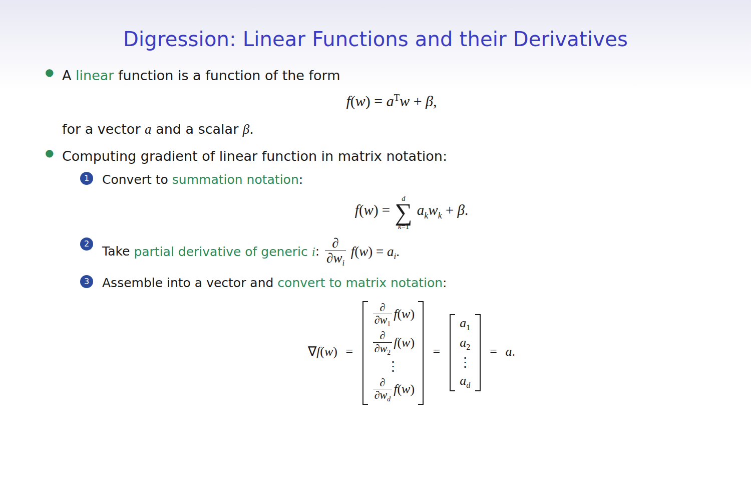Digression: Linear Functions and their Derivatives
A linear function is a function of the form
f(w) = aTw + β,
for a vector a and a scalar β.
Computing gradient of linear function in matrix notation:
Convert to summation notation:
f(w) = d ∑ k=1 akwk + β.
Take partial derivative of generic i: ∂ ∂wi f(w) = ai.
Assemble into a vector and convert to matrix notation:
∇f(w) =
| ∂ ∂ w 1 f ( w ) |
| ∂ ∂ w 2 f ( w ) |
| ⋮ |
| ∂ ∂ w d f ( w ) |
=
| a 1 |
| a 2 |
| ⋮ |
| a d |
= a.